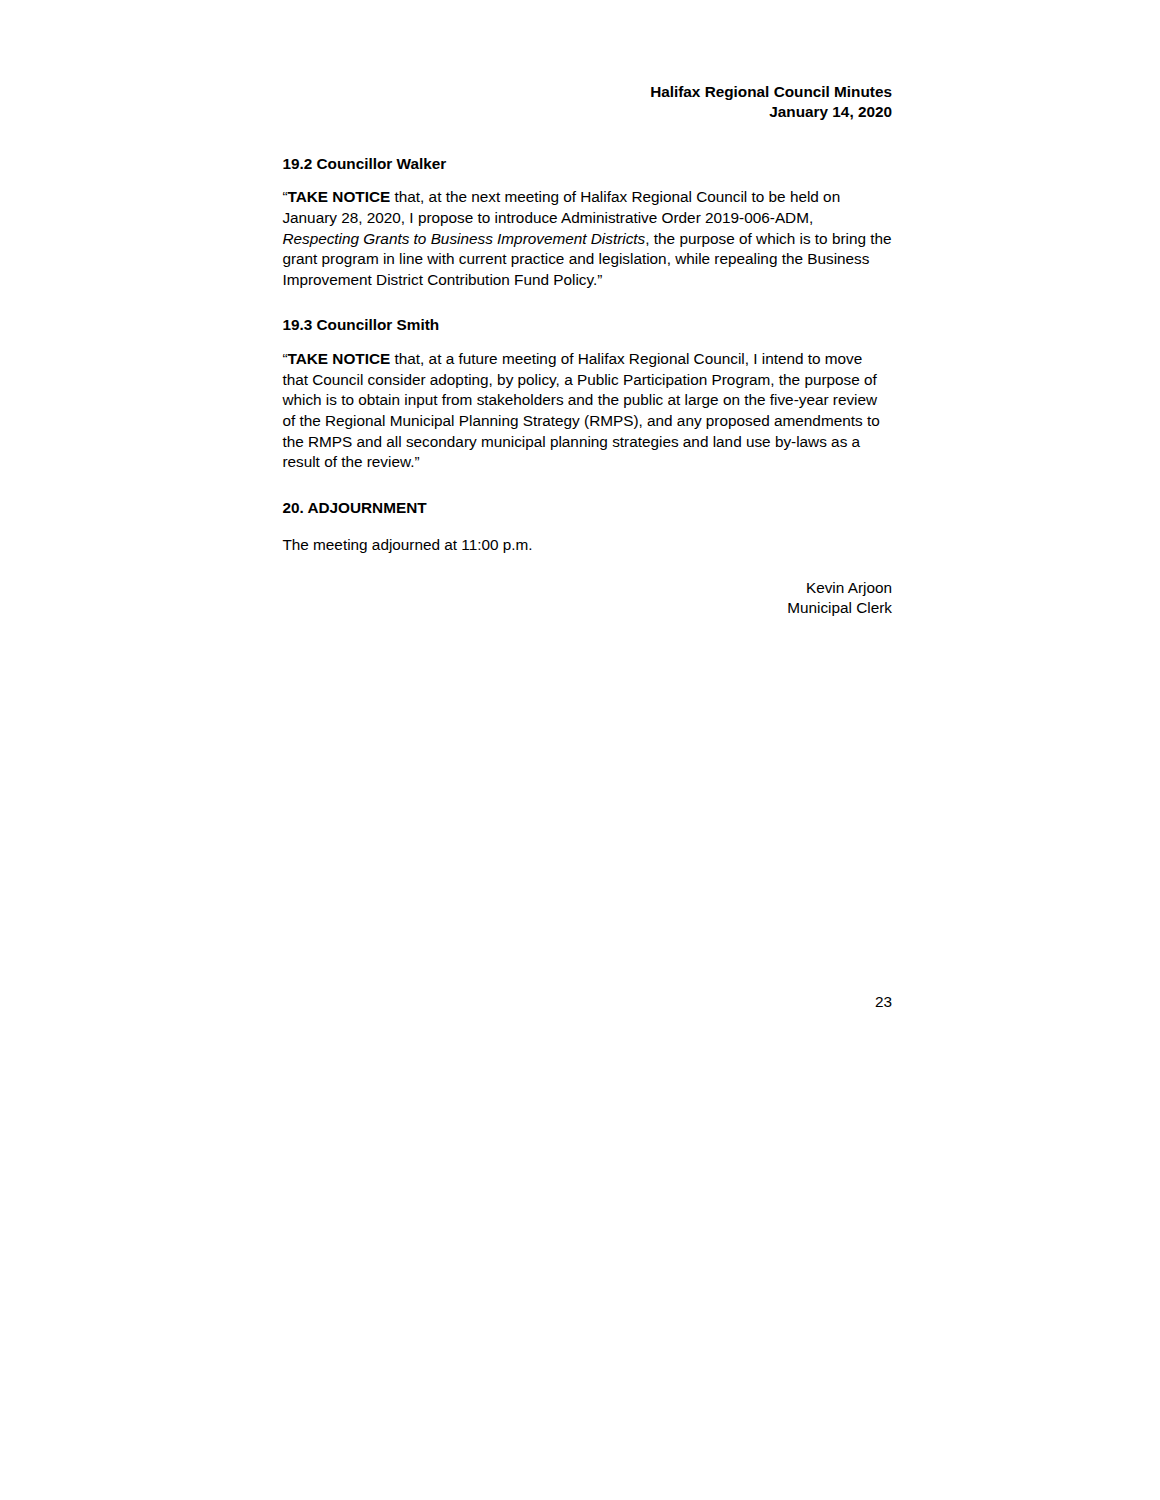Halifax Regional Council Minutes
January 14, 2020
19.2 Councillor Walker
“TAKE NOTICE that, at the next meeting of Halifax Regional Council to be held on January 28, 2020, I propose to introduce Administrative Order 2019-006-ADM, Respecting Grants to Business Improvement Districts, the purpose of which is to bring the grant program in line with current practice and legislation, while repealing the Business Improvement District Contribution Fund Policy.”
19.3 Councillor Smith
“TAKE NOTICE that, at a future meeting of Halifax Regional Council, I intend to move that Council consider adopting, by policy, a Public Participation Program, the purpose of which is to obtain input from stakeholders and the public at large on the five-year review of the Regional Municipal Planning Strategy (RMPS), and any proposed amendments to the RMPS and all secondary municipal planning strategies and land use by-laws as a result of the review.”
20. ADJOURNMENT
The meeting adjourned at 11:00 p.m.
Kevin Arjoon
Municipal Clerk
23